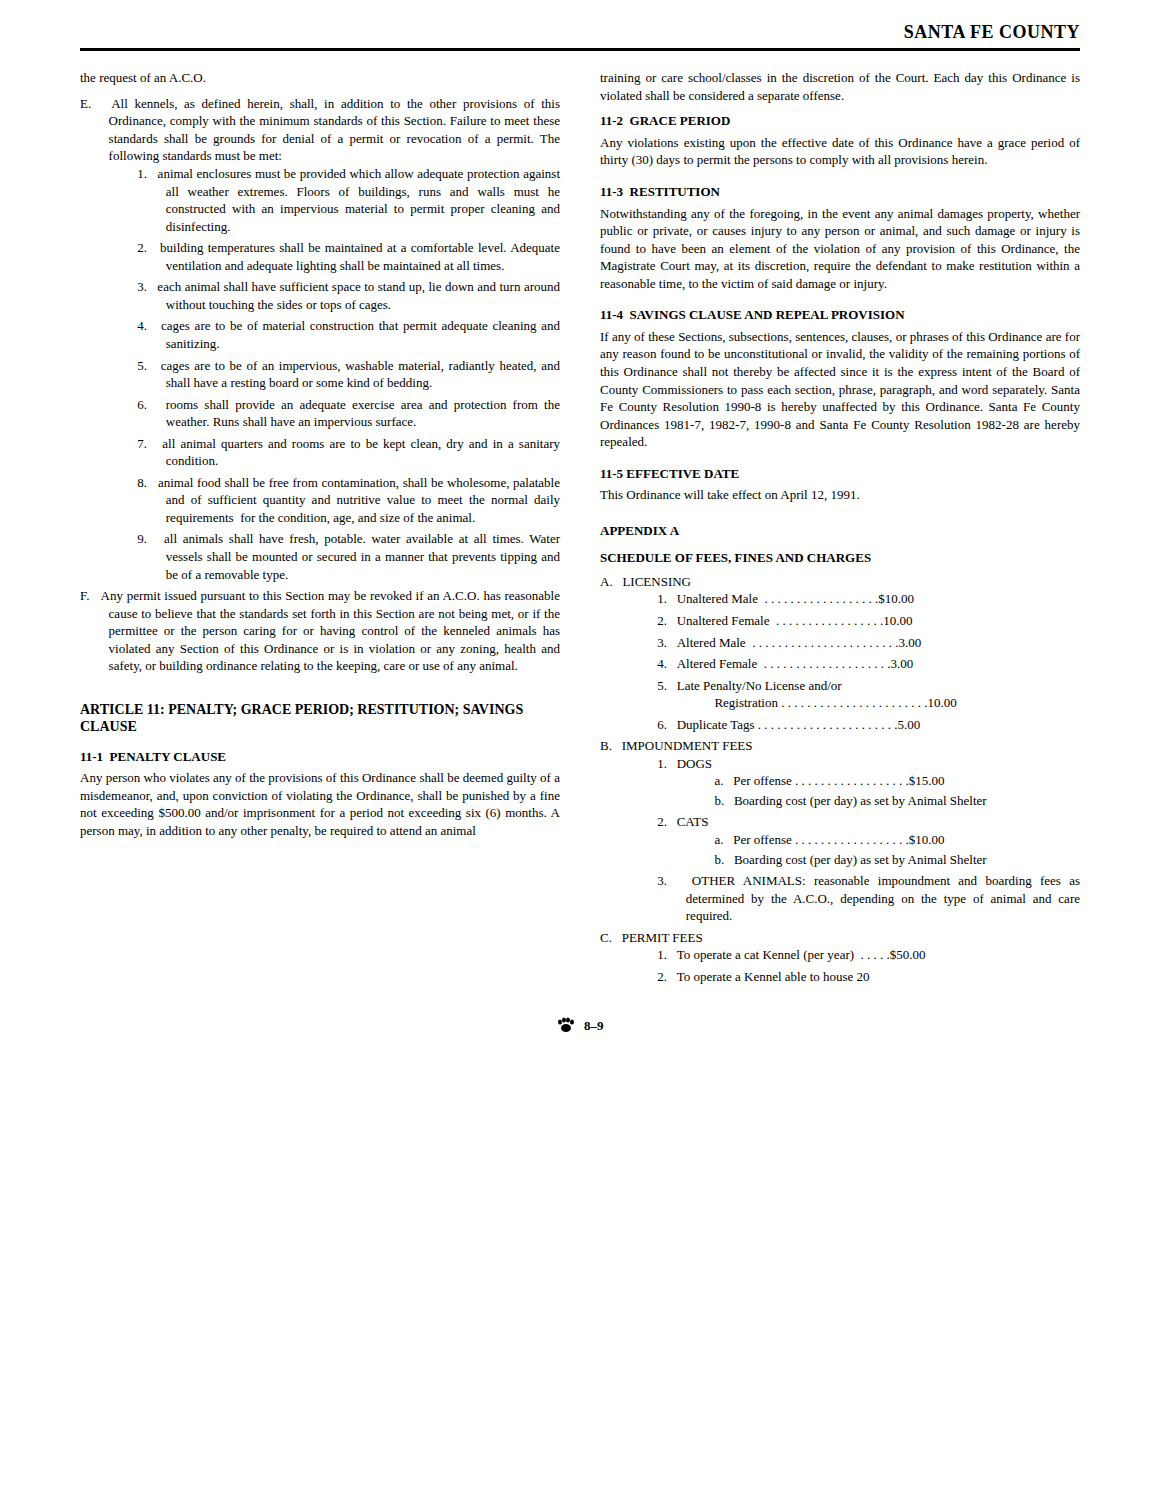SANTA FE COUNTY
the request of an A.C.O.
E. All kennels, as defined herein, shall, in addition to the other provisions of this Ordinance, comply with the minimum standards of this Section. Failure to meet these standards shall be grounds for denial of a permit or revocation of a permit. The following standards must be met:
1. animal enclosures must be provided which allow adequate protection against all weather extremes. Floors of buildings, runs and walls must he constructed with an impervious material to permit proper cleaning and disinfecting.
2. building temperatures shall be maintained at a comfortable level. Adequate ventilation and adequate lighting shall be maintained at all times.
3. each animal shall have sufficient space to stand up, lie down and turn around without touching the sides or tops of cages.
4. cages are to be of material construction that permit adequate cleaning and sanitizing.
5. cages are to be of an impervious, washable material, radiantly heated, and shall have a resting board or some kind of bedding.
6. rooms shall provide an adequate exercise area and protection from the weather. Runs shall have an impervious surface.
7. all animal quarters and rooms are to be kept clean, dry and in a sanitary condition.
8. animal food shall be free from contamination, shall be wholesome, palatable and of sufficient quantity and nutritive value to meet the normal daily requirements for the condition, age, and size of the animal.
9. all animals shall have fresh, potable. water available at all times. Water vessels shall be mounted or secured in a manner that prevents tipping and be of a removable type.
F. Any permit issued pursuant to this Section may be revoked if an A.C.O. has reasonable cause to believe that the standards set forth in this Section are not being met, or if the permittee or the person caring for or having control of the kenneled animals has violated any Section of this Ordinance or is in violation or any zoning, health and safety, or building ordinance relating to the keeping, care or use of any animal.
ARTICLE 11: PENALTY; GRACE PERIOD; RESTITUTION; SAVINGS CLAUSE
11-1 PENALTY CLAUSE
Any person who violates any of the provisions of this Ordinance shall be deemed guilty of a misdemeanor, and, upon conviction of violating the Ordinance, shall be punished by a fine not exceeding $500.00 and/or imprisonment for a period not exceeding six (6) months. A person may, in addition to any other penalty, be required to attend an animal
training or care school/classes in the discretion of the Court. Each day this Ordinance is violated shall be considered a separate offense.
11-2 GRACE PERIOD
Any violations existing upon the effective date of this Ordinance have a grace period of thirty (30) days to permit the persons to comply with all provisions herein.
11-3 RESTITUTION
Notwithstanding any of the foregoing, in the event any animal damages property, whether public or private, or causes injury to any person or animal, and such damage or injury is found to have been an element of the violation of any provision of this Ordinance, the Magistrate Court may, at its discretion, require the defendant to make restitution within a reasonable time, to the victim of said damage or injury.
11-4 SAVINGS CLAUSE AND REPEAL PROVISION
If any of these Sections, subsections, sentences, clauses, or phrases of this Ordinance are for any reason found to be unconstitutional or invalid, the validity of the remaining portions of this Ordinance shall not thereby be affected since it is the express intent of the Board of County Commissioners to pass each section, phrase, paragraph, and word separately. Santa Fe County Resolution 1990-8 is hereby unaffected by this Ordinance. Santa Fe County Ordinances 1981-7, 1982-7, 1990-8 and Santa Fe County Resolution 1982-28 are hereby repealed.
11-5 EFFECTIVE DATE
This Ordinance will take effect on April 12, 1991.
APPENDIX A
SCHEDULE OF FEES, FINES AND CHARGES
A. LICENSING
1. Unaltered Male . . . . . . . . . . . . . . . . . .$10.00
2. Unaltered Female . . . . . . . . . . . . . . . . .10.00
3. Altered Male . . . . . . . . . . . . . . . . . . . . . . .3.00
4. Altered Female . . . . . . . . . . . . . . . . . . . .3.00
5. Late Penalty/No License and/or
Registration . . . . . . . . . . . . . . . . . . . . . . .10.00
6. Duplicate Tags . . . . . . . . . . . . . . . . . . . . . .5.00
B. IMPOUNDMENT FEES
1. DOGS
a. Per offense . . . . . . . . . . . . . . . . . .$15.00
b. Boarding cost (per day) as set by Animal Shelter
2. CATS
a. Per offense . . . . . . . . . . . . . . . . . .$10.00
b. Boarding cost (per day) as set by Animal Shelter
3. OTHER ANIMALS: reasonable impoundment and boarding fees as determined by the A.C.O., depending on the type of animal and care required.
C. PERMIT FEES
1. To operate a cat Kennel (per year) . . . . .$50.00
2. To operate a Kennel able to house 20
8–9